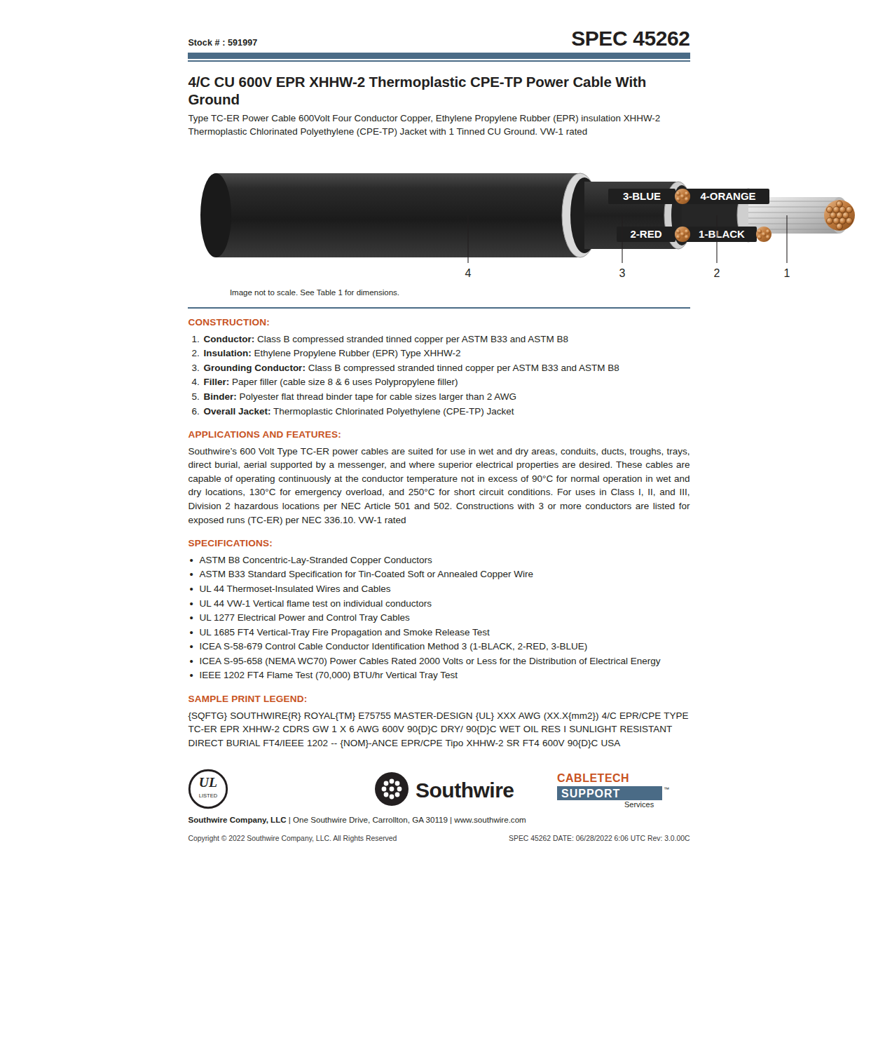Stock # : 591997
SPEC 45262
4/C CU 600V EPR XHHW-2 Thermoplastic CPE-TP Power Cable With Ground
Type TC-ER Power Cable 600Volt Four Conductor Copper, Ethylene Propylene Rubber (EPR) insulation XHHW-2 Thermoplastic Chlorinated Polyethylene (CPE-TP) Jacket with 1 Tinned CU Ground. VW-1 rated
3-BLUE 4-ORANGE 2-RED 1-BLACK 4 3 2 1
Image not to scale. See Table 1 for dimensions.
Construction:
Conductor: Class B compressed stranded tinned copper per ASTM B33 and ASTM B8
Insulation: Ethylene Propylene Rubber (EPR) Type XHHW-2
Grounding Conductor: Class B compressed stranded tinned copper per ASTM B33 and ASTM B8
Filler: Paper filler (cable size 8 & 6 uses Polypropylene filler)
Binder: Polyester flat thread binder tape for cable sizes larger than 2 AWG
Overall Jacket: Thermoplastic Chlorinated Polyethylene (CPE-TP) Jacket
Applications and Features:
Southwire’s 600 Volt Type TC-ER power cables are suited for use in wet and dry areas, conduits, ducts, troughs, trays, direct burial, aerial supported by a messenger, and where superior electrical properties are desired. These cables are capable of operating continuously at the conductor temperature not in excess of 90°C for normal operation in wet and dry locations, 130°C for emergency overload, and 250°C for short circuit conditions. For uses in Class I, II, and III, Division 2 hazardous locations per NEC Article 501 and 502. Constructions with 3 or more conductors are listed for exposed runs (TC-ER) per NEC 336.10. VW-1 rated
Specifications:
ASTM B8 Concentric-Lay-Stranded Copper Conductors
ASTM B33 Standard Specification for Tin-Coated Soft or Annealed Copper Wire
UL 44 Thermoset-Insulated Wires and Cables
UL 44 VW-1 Vertical flame test on individual conductors
UL 1277 Electrical Power and Control Tray Cables
UL 1685 FT4 Vertical-Tray Fire Propagation and Smoke Release Test
ICEA S-58-679 Control Cable Conductor Identification Method 3 (1-BLACK, 2-RED, 3-BLUE)
ICEA S-95-658 (NEMA WC70) Power Cables Rated 2000 Volts or Less for the Distribution of Electrical Energy
IEEE 1202 FT4 Flame Test (70,000) BTU/hr Vertical Tray Test
Sample Print Legend:
{SQFTG} SOUTHWIRE{R} ROYAL{TM} E75755 MASTER-DESIGN {UL} XXX AWG (XX.X{mm2}) 4/C EPR/CPE TYPE TC-ER EPR XHHW-2 CDRS GW 1 X 6 AWG 600V 90{D}C DRY/ 90{D}C WET OIL RES I SUNLIGHT RESISTANT DIRECT BURIAL FT4/IEEE 1202 -- {NOM}-ANCE EPR/CPE Tipo XHHW-2 SR FT4 600V 90{D}C USA
UL LISTED
Southwire CABLETECH SUPPORT ™ Services
Southwire Company, LLC | One Southwire Drive, Carrollton, GA 30119 | www.southwire.com
Copyright © 2022 Southwire Company, LLC. All Rights Reserved SPEC 45262 DATE: 06/28/2022 6:06 UTC Rev: 3.0.00C